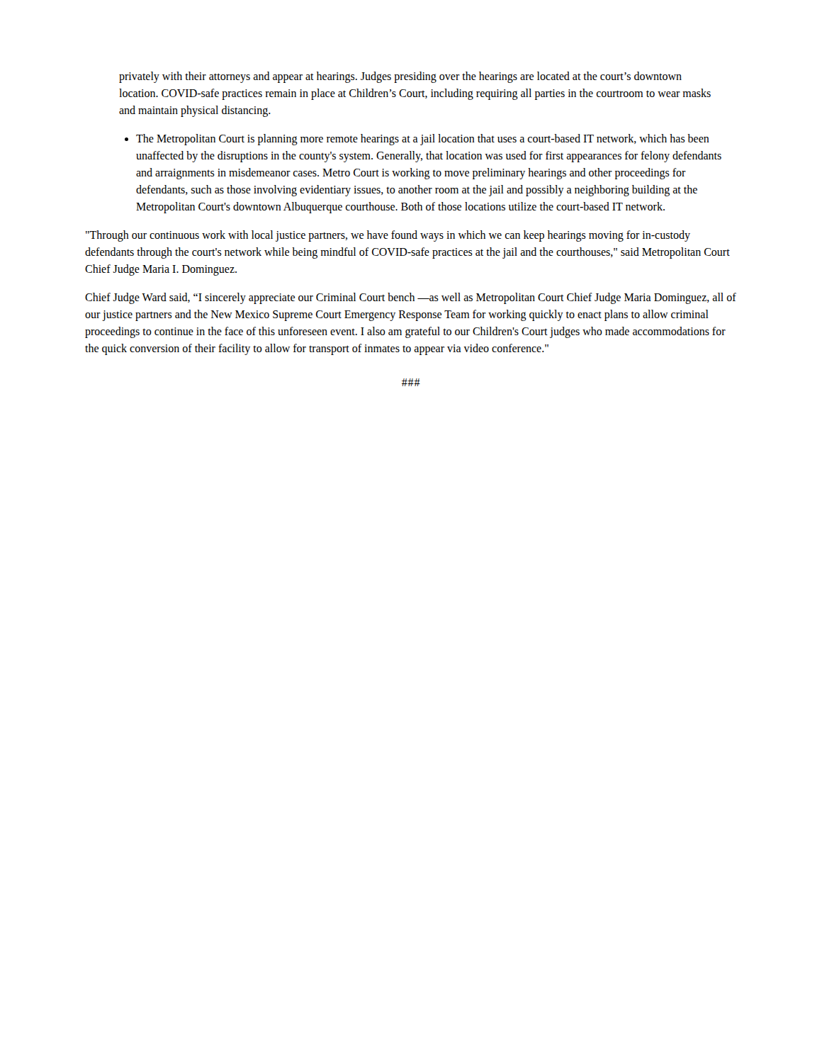privately with their attorneys and appear at hearings. Judges presiding over the hearings are located at the court’s downtown location. COVID-safe practices remain in place at Children’s Court, including requiring all parties in the courtroom to wear masks and maintain physical distancing.
The Metropolitan Court is planning more remote hearings at a jail location that uses a court-based IT network, which has been unaffected by the disruptions in the county's system. Generally, that location was used for first appearances for felony defendants and arraignments in misdemeanor cases. Metro Court is working to move preliminary hearings and other proceedings for defendants, such as those involving evidentiary issues, to another room at the jail and possibly a neighboring building at the Metropolitan Court's downtown Albuquerque courthouse. Both of those locations utilize the court-based IT network.
"Through our continuous work with local justice partners, we have found ways in which we can keep hearings moving for in-custody defendants through the court's network while being mindful of COVID-safe practices at the jail and the courthouses," said Metropolitan Court Chief Judge Maria I. Dominguez.
Chief Judge Ward said, “I sincerely appreciate our Criminal Court bench —as well as Metropolitan Court Chief Judge Maria Dominguez, all of our justice partners and the New Mexico Supreme Court Emergency Response Team for working quickly to enact plans to allow criminal proceedings to continue in the face of this unforeseen event. I also am grateful to our Children's Court judges who made accommodations for the quick conversion of their facility to allow for transport of inmates to appear via video conference."
###